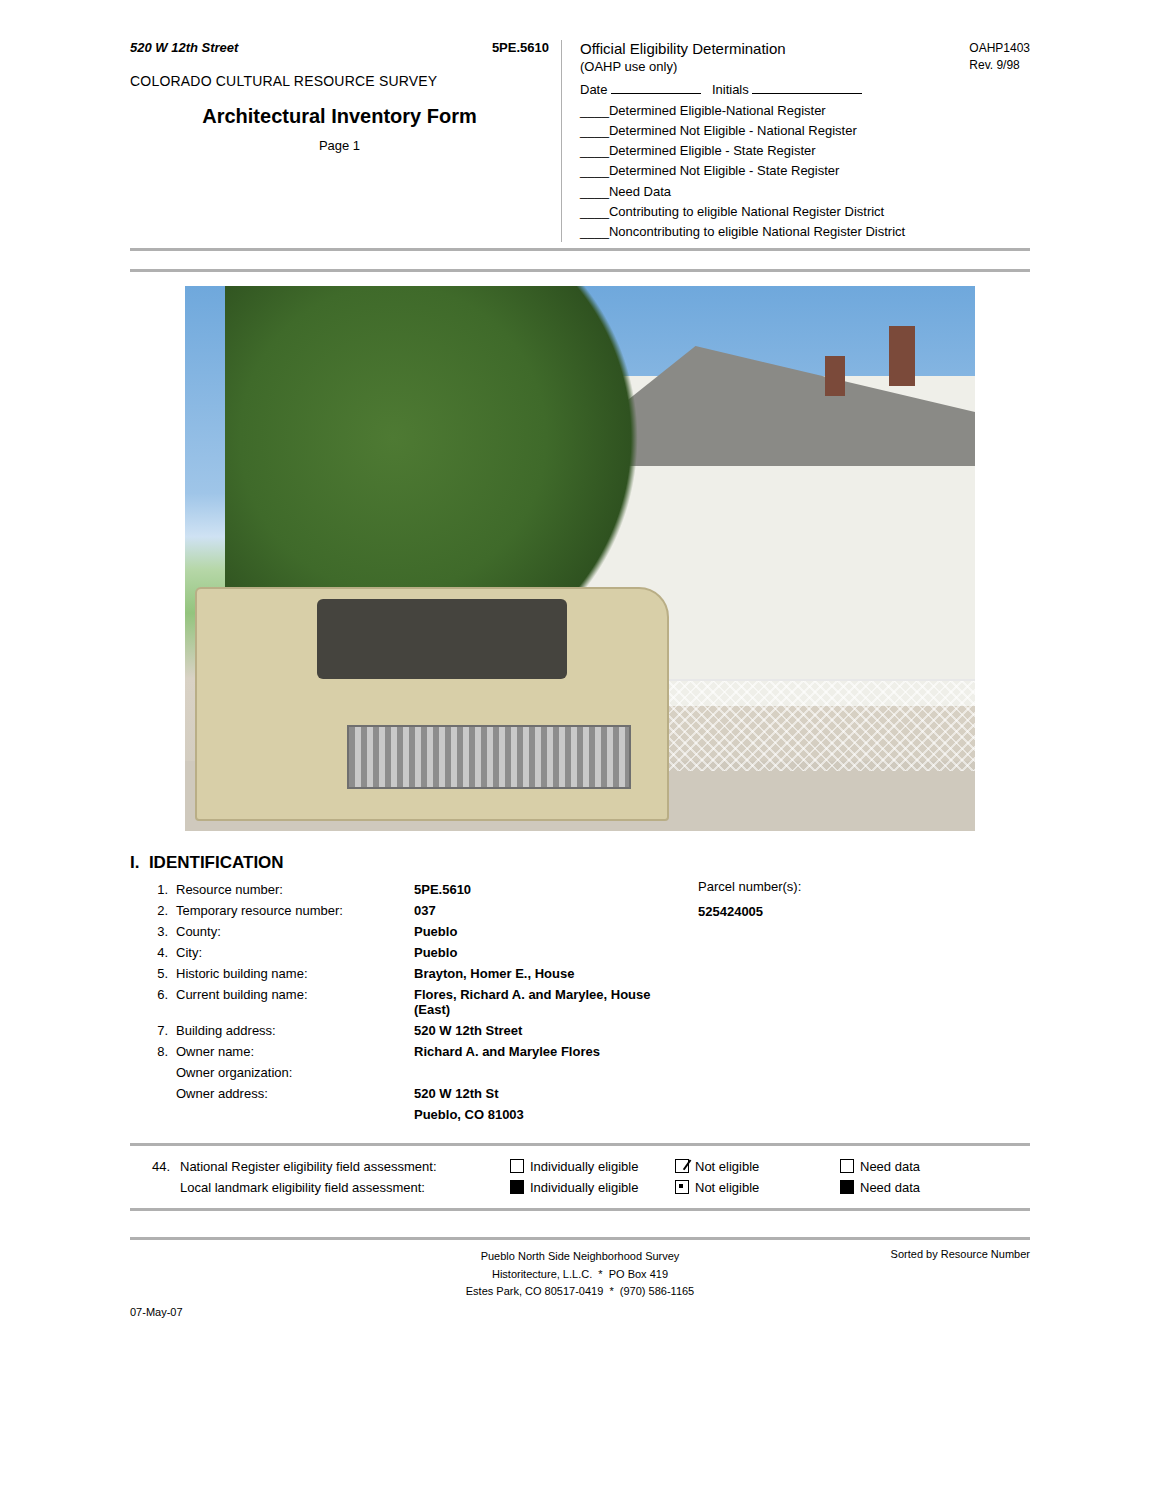520 W 12th Street 5PE.5610
COLORADO CULTURAL RESOURCE SURVEY
Architectural Inventory Form
Page 1
OAHP1403
Rev. 9/98
Official Eligibility Determination
(OAHP use only)
Date Initials
____Determined Eligible-National Register
____Determined Not Eligible - National Register
____Determined Eligible - State Register
____Determined Not Eligible - State Register
____Need Data
____Contributing to eligible National Register District
____Noncontributing to eligible National Register District
I. IDENTIFICATION
| 1. | Resource number: | 5PE.5610 |
| 2. | Temporary resource number: | 037 |
| 3. | County: | Pueblo |
| 4. | City: | Pueblo |
| 5. | Historic building name: | Brayton, Homer E., House |
| 6. | Current building name: | Flores, Richard A. and Marylee, House (East) |
| 7. | Building address: | 520 W 12th Street |
| 8. | Owner name: | Richard A. and Marylee Flores |
| | Owner organization: | |
| | Owner address: | 520 W 12th St |
| | | Pueblo, CO 81003 |
Parcel number(s):
525424005
44.
National Register eligibility field assessment:
Individually eligible
Not eligible
Need data
Local landmark eligibility field assessment:
Individually eligible
Not eligible
Need data
Sorted by Resource Number
Pueblo North Side Neighborhood Survey
Historitecture, L.L.C. * PO Box 419
Estes Park, CO 80517-0419 * (970) 586-1165
07-May-07